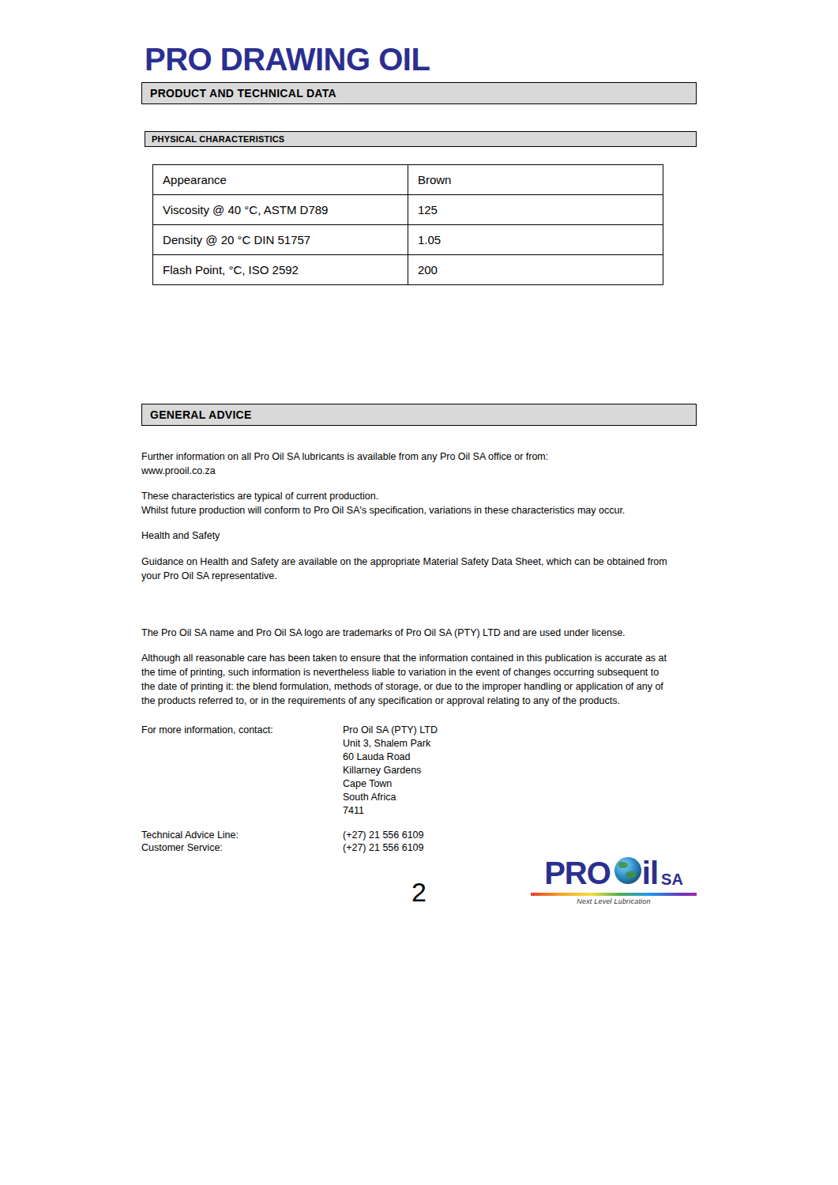Pro Drawing Oil
Product and Technical Data
Physical Characteristics
| Appearance | Brown |
| Viscosity @ 40 °C, ASTM D789 | 125 |
| Density @ 20 °C DIN 51757 | 1.05 |
| Flash Point, °C, ISO 2592 | 200 |
General Advice
Further information on all Pro Oil SA lubricants is available from any Pro Oil SA office or from:
www.prooil.co.za
These characteristics are typical of current production.
Whilst future production will conform to Pro Oil SA's specification, variations in these characteristics may occur.
Health and Safety
Guidance on Health and Safety are available on the appropriate Material Safety Data Sheet, which can be obtained from your Pro Oil SA representative.
The Pro Oil SA name and Pro Oil SA logo are trademarks of Pro Oil SA (PTY) LTD and are used under license.
Although all reasonable care has been taken to ensure that the information contained in this publication is accurate as at the time of printing, such information is nevertheless liable to variation in the event of changes occurring subsequent to the date of printing it: the blend formulation, methods of storage, or due to the improper handling or application of any of the products referred to, or in the requirements of any specification or approval relating to any of the products.
| For more information, contact: | Pro Oil SA (PTY) LTD Unit 3, Shalem Park 60 Lauda Road Killarney Gardens Cape Town South Africa 7411 |
| Technical Advice Line: | (+27) 21 556 6109 |
| Customer Service: | (+27) 21 556 6109 |
2
PRO il SA
Next Level Lubrication